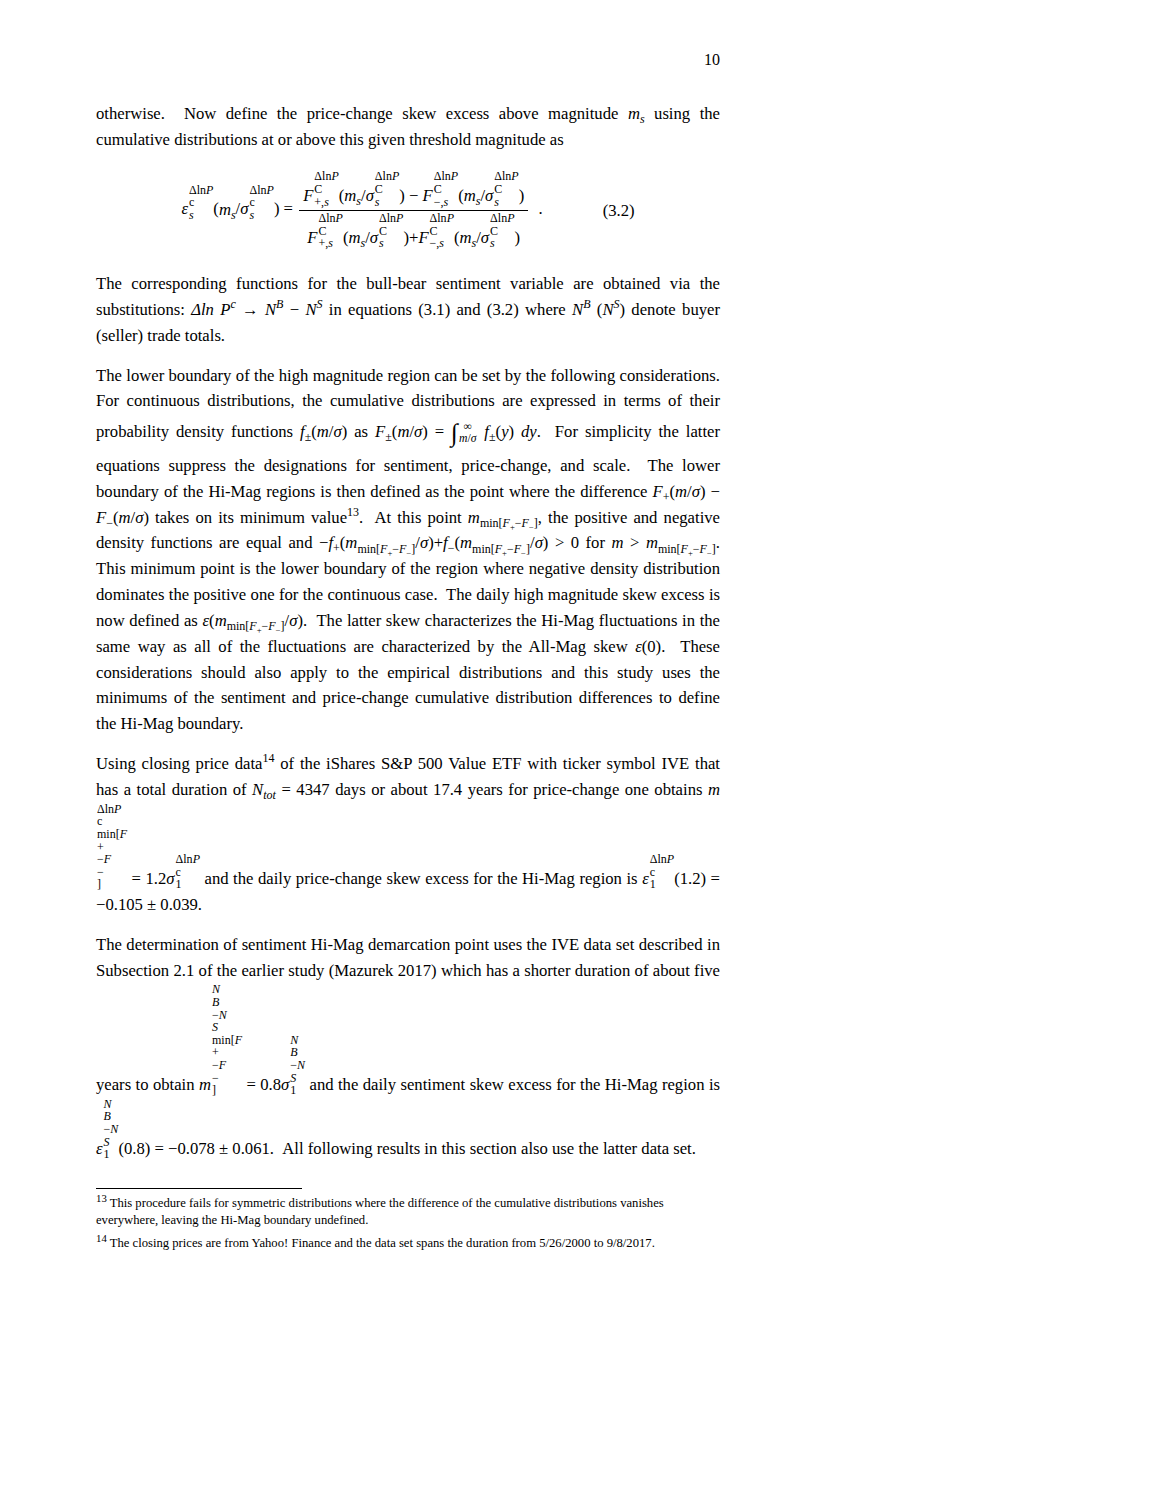10
otherwise. Now define the price-change skew excess above magnitude ms using the cumulative distributions at or above this given threshold magnitude as
εΔlnPcs(ms/σΔlnPcs) = FΔlnPC+,s(ms/σΔlnPCs) − FΔlnPC−,s(ms/σΔlnPCs) FΔlnPC+,s(ms/σΔlnPCs)+FΔlnPC−,s(ms/σΔlnPCs) .
(3.2)
The corresponding functions for the bull-bear sentiment variable are obtained via the substitutions: Δln Pc → NB − NS in equations (3.1) and (3.2) where NB (NS) denote buyer (seller) trade totals.
The lower boundary of the high magnitude region can be set by the following considerations. For continuous distributions, the cumulative distributions are expressed in terms of their probability density functions f±(m/σ) as F±(m/σ) = ∫∞m/σ f±(y) dy. For simplicity the latter equations suppress the designations for sentiment, price-change, and scale. The lower boundary of the Hi-Mag regions is then defined as the point where the difference F+(m/σ) − F−(m/σ) takes on its minimum value13. At this point mmin[F+−F−], the positive and negative density functions are equal and −f+(mmin[F+−F−]/σ)+f−(mmin[F+−F−]/σ) > 0 for m > mmin[F+−F−]. This minimum point is the lower boundary of the region where negative density distribution dominates the positive one for the continuous case. The daily high magnitude skew excess is now defined as ε(mmin[F+−F−]/σ). The latter skew characterizes the Hi-Mag fluctuations in the same way as all of the fluctuations are characterized by the All-Mag skew ε(0). These considerations should also apply to the empirical distributions and this study uses the minimums of the sentiment and price-change cumulative distribution differences to define the Hi-Mag boundary.
Using closing price data14 of the iShares S&P 500 Value ETF with ticker symbol IVE that has a total duration of Ntot = 4347 days or about 17.4 years for price-change one obtains mΔlnPcmin[F+−F−] = 1.2σΔlnPc1 and the daily price-change skew excess for the Hi-Mag region is εΔlnPc1(1.2) = −0.105 ± 0.039.
The determination of sentiment Hi-Mag demarcation point uses the IVE data set described in Subsection 2.1 of the earlier study (Mazurek 2017) which has a shorter duration of about five years to obtain mNB−NSmin[F+−F−] = 0.8σNB−NS1 and the daily sentiment skew excess for the Hi-Mag region is εNB−NS1(0.8) = −0.078 ± 0.061. All following results in this section also use the latter data set.
13 This procedure fails for symmetric distributions where the difference of the cumulative distributions vanishes everywhere, leaving the Hi-Mag boundary undefined.
14 The closing prices are from Yahoo! Finance and the data set spans the duration from 5/26/2000 to 9/8/2017.